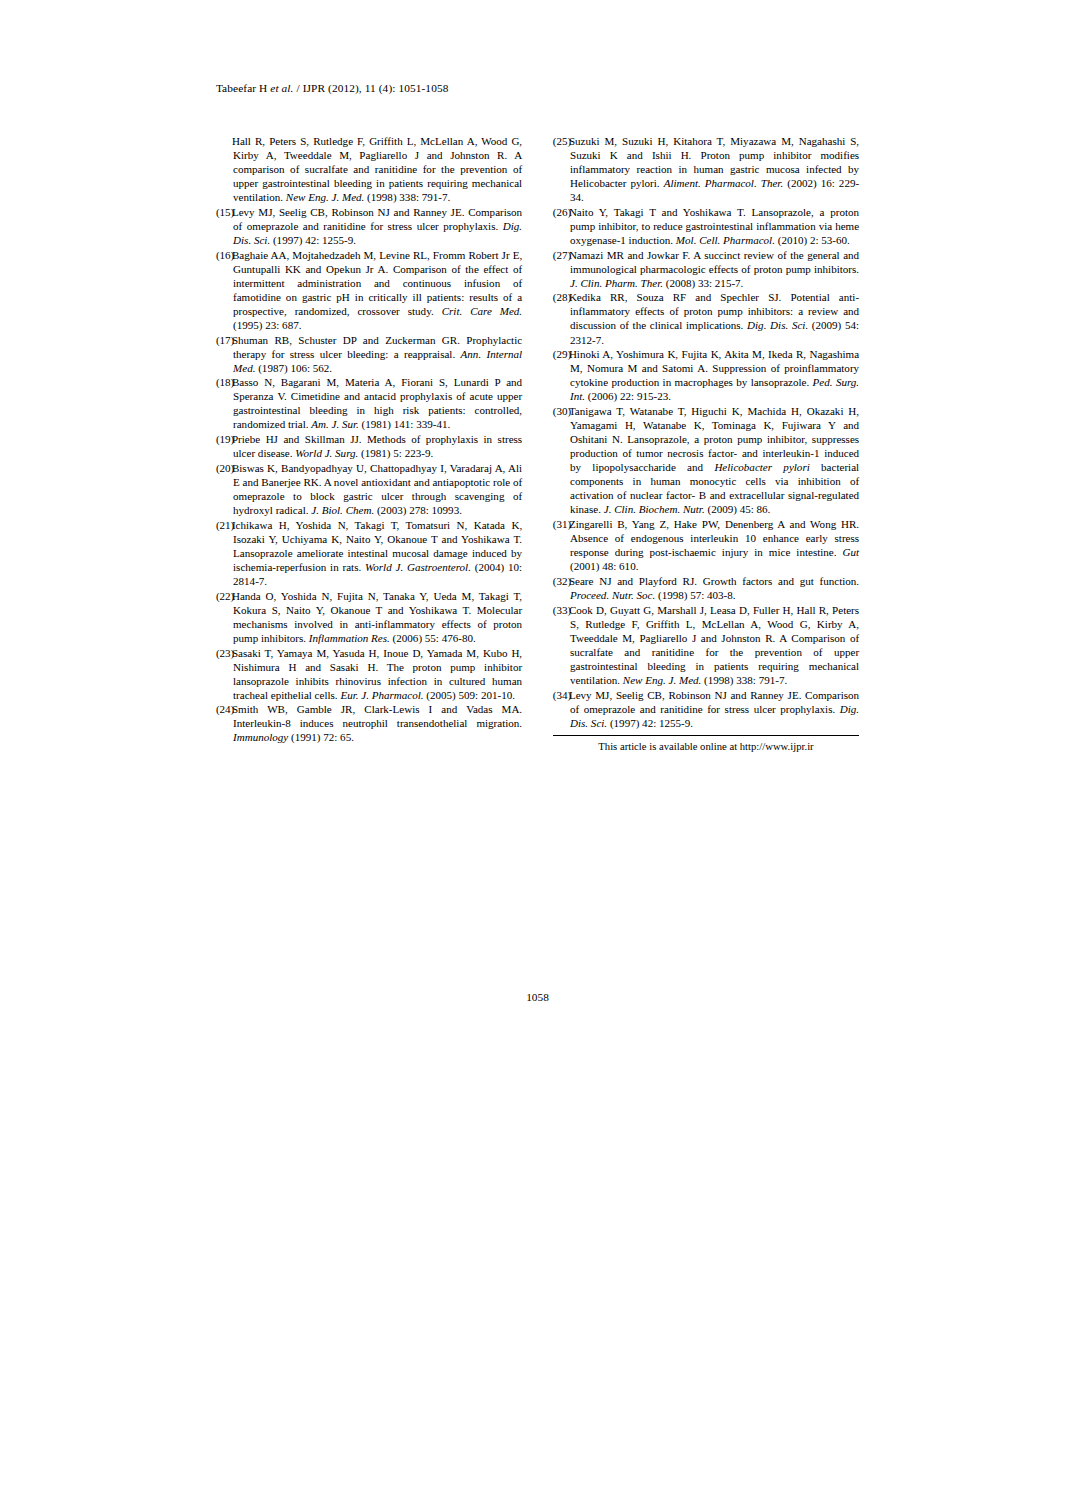Tabeefar H et al. / IJPR (2012), 11 (4): 1051-1058
Hall R, Peters S, Rutledge F, Griffith L, McLellan A, Wood G, Kirby A, Tweeddale M, Pagliarello J and Johnston R. A comparison of sucralfate and ranitidine for the prevention of upper gastrointestinal bleeding in patients requiring mechanical ventilation. New Eng. J. Med. (1998) 338: 791-7.
(15) Levy MJ, Seelig CB, Robinson NJ and Ranney JE. Comparison of omeprazole and ranitidine for stress ulcer prophylaxis. Dig. Dis. Sci. (1997) 42: 1255-9.
(16) Baghaie AA, Mojtahedzadeh M, Levine RL, Fromm Robert Jr E, Guntupalli KK and Opekun Jr A. Comparison of the effect of intermittent administration and continuous infusion of famotidine on gastric pH in critically ill patients: results of a prospective, randomized, crossover study. Crit. Care Med. (1995) 23: 687.
(17) Shuman RB, Schuster DP and Zuckerman GR. Prophylactic therapy for stress ulcer bleeding: a reappraisal. Ann. Internal Med. (1987) 106: 562.
(18) Basso N, Bagarani M, Materia A, Fiorani S, Lunardi P and Speranza V. Cimetidine and antacid prophylaxis of acute upper gastrointestinal bleeding in high risk patients: controlled, randomized trial. Am. J. Sur. (1981) 141: 339-41.
(19) Priebe HJ and Skillman JJ. Methods of prophylaxis in stress ulcer disease. World J. Surg. (1981) 5: 223-9.
(20) Biswas K, Bandyopadhyay U, Chattopadhyay I, Varadaraj A, Ali E and Banerjee RK. A novel antioxidant and antiapoptotic role of omeprazole to block gastric ulcer through scavenging of hydroxyl radical. J. Biol. Chem. (2003) 278: 10993.
(21) Ichikawa H, Yoshida N, Takagi T, Tomatsuri N, Katada K, Isozaki Y, Uchiyama K, Naito Y, Okanoue T and Yoshikawa T. Lansoprazole ameliorate intestinal mucosal damage induced by ischemia-reperfusion in rats. World J. Gastroenterol. (2004) 10: 2814-7.
(22) Handa O, Yoshida N, Fujita N, Tanaka Y, Ueda M, Takagi T, Kokura S, Naito Y, Okanoue T and Yoshikawa T. Molecular mechanisms involved in anti-inflammatory effects of proton pump inhibitors. Inflammation Res. (2006) 55: 476-80.
(23) Sasaki T, Yamaya M, Yasuda H, Inoue D, Yamada M, Kubo H, Nishimura H and Sasaki H. The proton pump inhibitor lansoprazole inhibits rhinovirus infection in cultured human tracheal epithelial cells. Eur. J. Pharmacol. (2005) 509: 201-10.
(24) Smith WB, Gamble JR, Clark-Lewis I and Vadas MA. Interleukin-8 induces neutrophil transendothelial migration. Immunology (1991) 72: 65.
(25) Suzuki M, Suzuki H, Kitahora T, Miyazawa M, Nagahashi S, Suzuki K and Ishii H. Proton pump inhibitor modifies inflammatory reaction in human gastric mucosa infected by Helicobacter pylori. Aliment. Pharmacol. Ther. (2002) 16: 229-34.
(26) Naito Y, Takagi T and Yoshikawa T. Lansoprazole, a proton pump inhibitor, to reduce gastrointestinal inflammation via heme oxygenase-1 induction. Mol. Cell. Pharmacol. (2010) 2: 53-60.
(27) Namazi MR and Jowkar F. A succinct review of the general and immunological pharmacologic effects of proton pump inhibitors. J. Clin. Pharm. Ther. (2008) 33: 215-7.
(28) Kedika RR, Souza RF and Spechler SJ. Potential anti-inflammatory effects of proton pump inhibitors: a review and discussion of the clinical implications. Dig. Dis. Sci. (2009) 54: 2312-7.
(29) Hinoki A, Yoshimura K, Fujita K, Akita M, Ikeda R, Nagashima M, Nomura M and Satomi A. Suppression of proinflammatory cytokine production in macrophages by lansoprazole. Ped. Surg. Int. (2006) 22: 915-23.
(30) Tanigawa T, Watanabe T, Higuchi K, Machida H, Okazaki H, Yamagami H, Watanabe K, Tominaga K, Fujiwara Y and Oshitani N. Lansoprazole, a proton pump inhibitor, suppresses production of tumor necrosis factor- and interleukin-1 induced by lipopolysaccharide and Helicobacter pylori bacterial components in human monocytic cells via inhibition of activation of nuclear factor- B and extracellular signal-regulated kinase. J. Clin. Biochem. Nutr. (2009) 45: 86.
(31) Zingarelli B, Yang Z, Hake PW, Denenberg A and Wong HR. Absence of endogenous interleukin 10 enhance early stress response during post-ischaemic injury in mice intestine. Gut (2001) 48: 610.
(32) Seare NJ and Playford RJ. Growth factors and gut function. Proceed. Nutr. Soc. (1998) 57: 403-8.
(33) Cook D, Guyatt G, Marshall J, Leasa D, Fuller H, Hall R, Peters S, Rutledge F, Griffith L, McLellan A, Wood G, Kirby A, Tweeddale M, Pagliarello J and Johnston R. A Comparison of sucralfate and ranitidine for the prevention of upper gastrointestinal bleeding in patients requiring mechanical ventilation. New Eng. J. Med. (1998) 338: 791-7.
(34) Levy MJ, Seelig CB, Robinson NJ and Ranney JE. Comparison of omeprazole and ranitidine for stress ulcer prophylaxis. Dig. Dis. Sci. (1997) 42: 1255-9.
This article is available online at http://www.ijpr.ir
1058